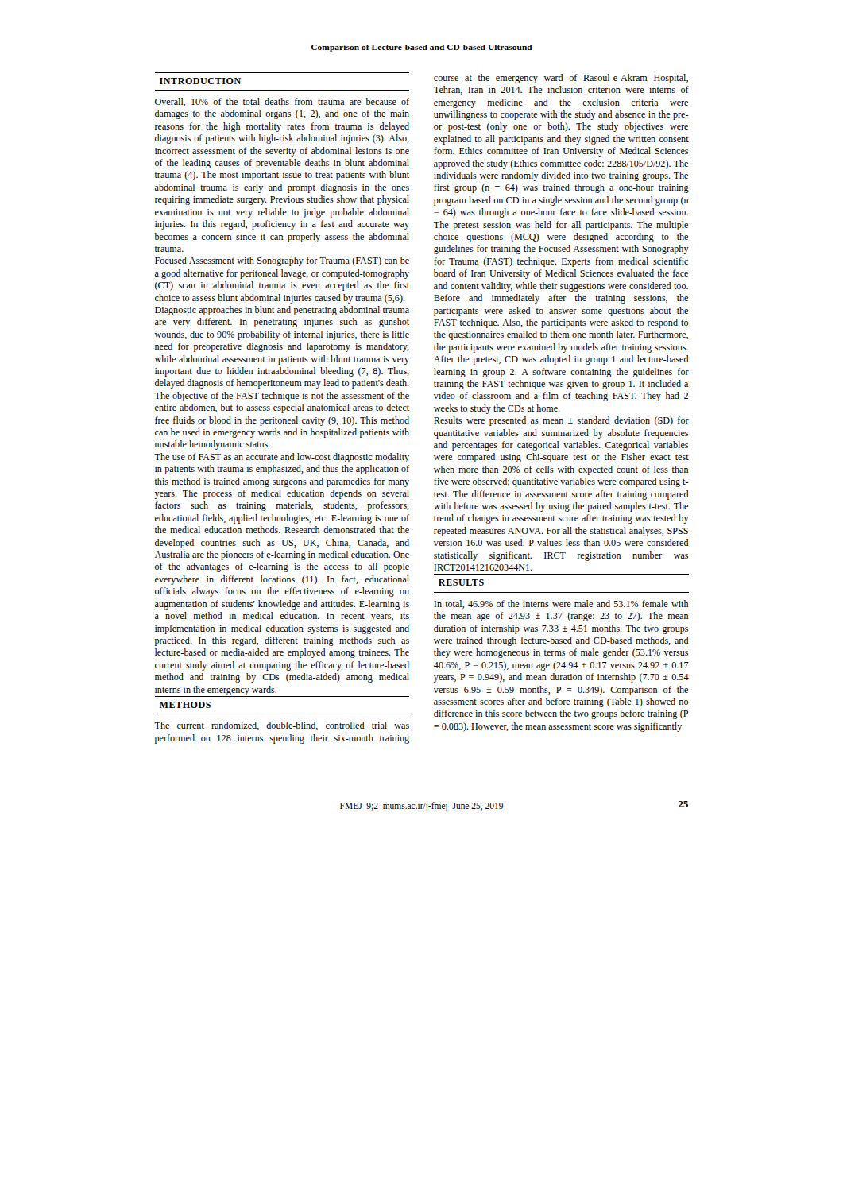Comparison of Lecture-based and CD-based Ultrasound
INTRODUCTION
Overall, 10% of the total deaths from trauma are because of damages to the abdominal organs (1, 2), and one of the main reasons for the high mortality rates from trauma is delayed diagnosis of patients with high-risk abdominal injuries (3). Also, incorrect assessment of the severity of abdominal lesions is one of the leading causes of preventable deaths in blunt abdominal trauma (4). The most important issue to treat patients with blunt abdominal trauma is early and prompt diagnosis in the ones requiring immediate surgery. Previous studies show that physical examination is not very reliable to judge probable abdominal injuries. In this regard, proficiency in a fast and accurate way becomes a concern since it can properly assess the abdominal trauma.
Focused Assessment with Sonography for Trauma (FAST) can be a good alternative for peritoneal lavage, or computed-tomography (CT) scan in abdominal trauma is even accepted as the first choice to assess blunt abdominal injuries caused by trauma (5,6).
Diagnostic approaches in blunt and penetrating abdominal trauma are very different. In penetrating injuries such as gunshot wounds, due to 90% probability of internal injuries, there is little need for preoperative diagnosis and laparotomy is mandatory, while abdominal assessment in patients with blunt trauma is very important due to hidden intraabdominal bleeding (7, 8). Thus, delayed diagnosis of hemoperitoneum may lead to patient's death. The objective of the FAST technique is not the assessment of the entire abdomen, but to assess especial anatomical areas to detect free fluids or blood in the peritoneal cavity (9, 10). This method can be used in emergency wards and in hospitalized patients with unstable hemodynamic status.
The use of FAST as an accurate and low-cost diagnostic modality in patients with trauma is emphasized, and thus the application of this method is trained among surgeons and paramedics for many years. The process of medical education depends on several factors such as training materials, students, professors, educational fields, applied technologies, etc. E-learning is one of the medical education methods. Research demonstrated that the developed countries such as US, UK, China, Canada, and Australia are the pioneers of e-learning in medical education. One of the advantages of e-learning is the access to all people everywhere in different locations (11). In fact, educational officials always focus on the effectiveness of e-learning on augmentation of students' knowledge and attitudes. E-learning is a novel method in medical education. In recent years, its implementation in medical education systems is suggested and practiced. In this regard, different training methods such as lecture-based or media-aided are employed among trainees. The current study aimed at comparing the efficacy of lecture-based method and training by CDs (media-aided) among medical interns in the emergency wards.
METHODS
The current randomized, double-blind, controlled trial was performed on 128 interns spending their six-month training course at the emergency ward of Rasoul-e-Akram Hospital, Tehran, Iran in 2014. The inclusion criterion were interns of emergency medicine and the exclusion criteria were unwillingness to cooperate with the study and absence in the pre- or post-test (only one or both). The study objectives were explained to all participants and they signed the written consent form. Ethics committee of Iran University of Medical Sciences approved the study (Ethics committee code: 2288/105/D/92). The individuals were randomly divided into two training groups. The first group (n = 64) was trained through a one-hour training program based on CD in a single session and the second group (n = 64) was through a one-hour face to face slide-based session. The pretest session was held for all participants. The multiple choice questions (MCQ) were designed according to the guidelines for training the Focused Assessment with Sonography for Trauma (FAST) technique. Experts from medical scientific board of Iran University of Medical Sciences evaluated the face and content validity, while their suggestions were considered too. Before and immediately after the training sessions, the participants were asked to answer some questions about the FAST technique. Also, the participants were asked to respond to the questionnaires emailed to them one month later. Furthermore, the participants were examined by models after training sessions. After the pretest, CD was adopted in group 1 and lecture-based learning in group 2. A software containing the guidelines for training the FAST technique was given to group 1. It included a video of classroom and a film of teaching FAST. They had 2 weeks to study the CDs at home.
Results were presented as mean ± standard deviation (SD) for quantitative variables and summarized by absolute frequencies and percentages for categorical variables. Categorical variables were compared using Chi-square test or the Fisher exact test when more than 20% of cells with expected count of less than five were observed; quantitative variables were compared using t-test. The difference in assessment score after training compared with before was assessed by using the paired samples t-test. The trend of changes in assessment score after training was tested by repeated measures ANOVA. For all the statistical analyses, SPSS version 16.0 was used. P-values less than 0.05 were considered statistically significant. IRCT registration number was IRCT2014121620344N1.
RESULTS
In total, 46.9% of the interns were male and 53.1% female with the mean age of 24.93 ± 1.37 (range: 23 to 27). The mean duration of internship was 7.33 ± 4.51 months. The two groups were trained through lecture-based and CD-based methods, and they were homogeneous in terms of male gender (53.1% versus 40.6%, P = 0.215), mean age (24.94 ± 0.17 versus 24.92 ± 0.17 years, P = 0.949), and mean duration of internship (7.70 ± 0.54 versus 6.95 ± 0.59 months, P = 0.349). Comparison of the assessment scores after and before training (Table 1) showed no difference in this score between the two groups before training (P = 0.083). However, the mean assessment score was significantly
FMEJ 9;2 mums.ac.ir/j-fmej June 25, 2019
25